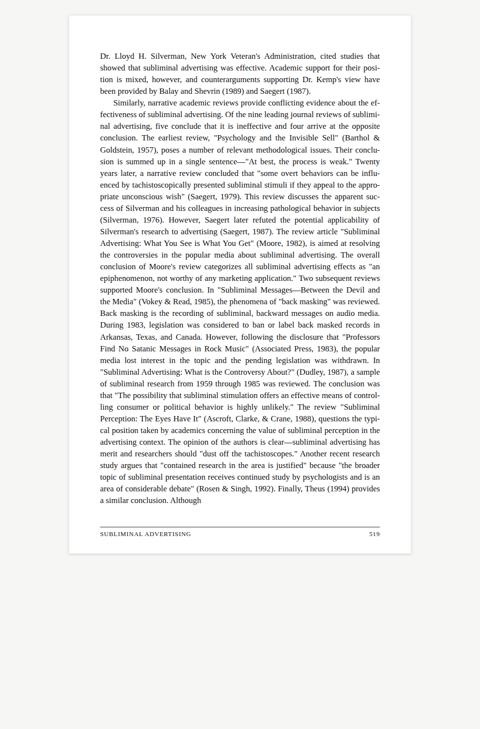Dr. Lloyd H. Silverman, New York Veteran's Administration, cited studies that showed that subliminal advertising was effective. Academic support for their position is mixed, however, and counterarguments supporting Dr. Kemp's view have been provided by Balay and Shevrin (1989) and Saegert (1987).
Similarly, narrative academic reviews provide conflicting evidence about the effectiveness of subliminal advertising. Of the nine leading journal reviews of subliminal advertising, five conclude that it is ineffective and four arrive at the opposite conclusion. The earliest review, "Psychology and the Invisible Sell" (Barthol & Goldstein, 1957), poses a number of relevant methodological issues. Their conclusion is summed up in a single sentence—"At best, the process is weak." Twenty years later, a narrative review concluded that "some overt behaviors can be influenced by tachistoscopically presented subliminal stimuli if they appeal to the appropriate unconscious wish" (Saegert, 1979). This review discusses the apparent success of Silverman and his colleagues in increasing pathological behavior in subjects (Silverman, 1976). However, Saegert later refuted the potential applicability of Silverman's research to advertising (Saegert, 1987). The review article "Subliminal Advertising: What You See is What You Get" (Moore, 1982), is aimed at resolving the controversies in the popular media about subliminal advertising. The overall conclusion of Moore's review categorizes all subliminal advertising effects as "an epiphenomenon, not worthy of any marketing application." Two subsequent reviews supported Moore's conclusion. In "Subliminal Messages—Between the Devil and the Media" (Vokey & Read, 1985), the phenomena of "back masking" was reviewed. Back masking is the recording of subliminal, backward messages on audio media. During 1983, legislation was considered to ban or label back masked records in Arkansas, Texas, and Canada. However, following the disclosure that "Professors Find No Satanic Messages in Rock Music" (Associated Press, 1983), the popular media lost interest in the topic and the pending legislation was withdrawn. In "Subliminal Advertising: What is the Controversy About?" (Dudley, 1987), a sample of subliminal research from 1959 through 1985 was reviewed. The conclusion was that "The possibility that subliminal stimulation offers an effective means of controlling consumer or political behavior is highly unlikely." The review "Subliminal Perception: The Eyes Have It" (Ascroft, Clarke, & Crane, 1988), questions the typical position taken by academics concerning the value of subliminal perception in the advertising context. The opinion of the authors is clear—subliminal advertising has merit and researchers should "dust off the tachistoscopes." Another recent research study argues that "contained research in the area is justified" because "the broader topic of subliminal presentation receives continued study by psychologists and is an area of considerable debate" (Rosen & Singh, 1992). Finally, Theus (1994) provides a similar conclusion. Although
Subliminal Advertising 519